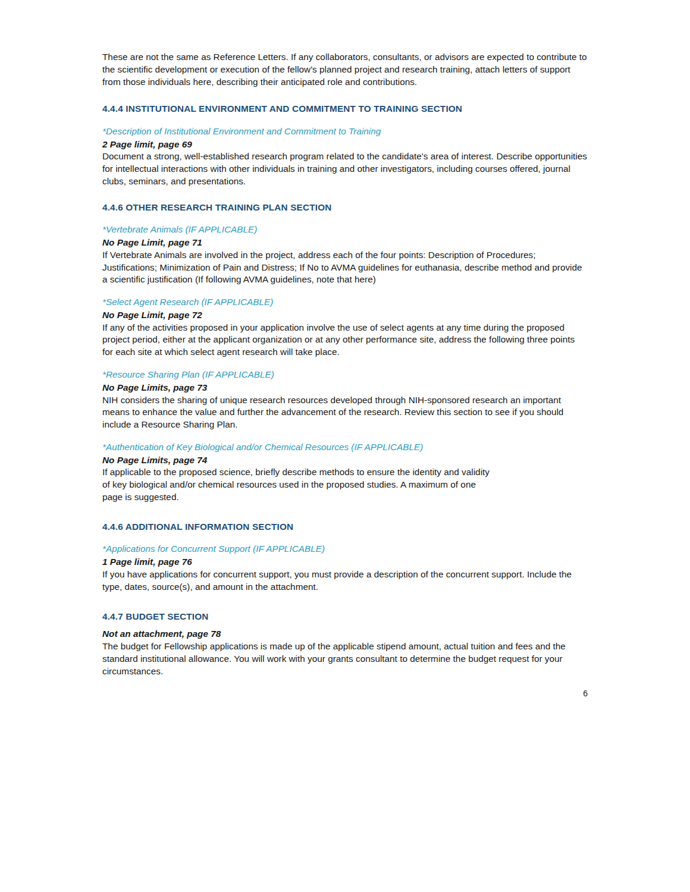These are not the same as Reference Letters. If any collaborators, consultants, or advisors are expected to contribute to the scientific development or execution of the fellow's planned project and research training, attach letters of support from those individuals here, describing their anticipated role and contributions.
4.4.4 INSTITUTIONAL ENVIRONMENT AND COMMITMENT TO TRAINING SECTION
*Description of Institutional Environment and Commitment to Training
2 Page limit, page 69
Document a strong, well-established research program related to the candidate's area of interest. Describe opportunities for intellectual interactions with other individuals in training and other investigators, including courses offered, journal clubs, seminars, and presentations.
4.4.6 OTHER RESEARCH TRAINING PLAN SECTION
*Vertebrate Animals (IF APPLICABLE)
No Page Limit, page 71
If Vertebrate Animals are involved in the project, address each of the four points: Description of Procedures; Justifications; Minimization of Pain and Distress; If No to AVMA guidelines for euthanasia, describe method and provide a scientific justification (If following AVMA guidelines, note that here)
*Select Agent Research (IF APPLICABLE)
No Page Limit, page 72
If any of the activities proposed in your application involve the use of select agents at any time during the proposed project period, either at the applicant organization or at any other performance site, address the following three points for each site at which select agent research will take place.
*Resource Sharing Plan (IF APPLICABLE)
No Page Limits, page 73
NIH considers the sharing of unique research resources developed through NIH-sponsored research an important means to enhance the value and further the advancement of the research. Review this section to see if you should include a Resource Sharing Plan.
*Authentication of Key Biological and/or Chemical Resources (IF APPLICABLE)
No Page Limits, page 74
If applicable to the proposed science, briefly describe methods to ensure the identity and validity
of key biological and/or chemical resources used in the proposed studies. A maximum of one
page is suggested.
4.4.6 ADDITIONAL INFORMATION SECTION
*Applications for Concurrent Support (IF APPLICABLE)
1 Page limit, page 76
If you have applications for concurrent support, you must provide a description of the concurrent support. Include the type, dates, source(s), and amount in the attachment.
4.4.7 BUDGET SECTION
Not an attachment, page 78
The budget for Fellowship applications is made up of the applicable stipend amount, actual tuition and fees and the standard institutional allowance. You will work with your grants consultant to determine the budget request for your circumstances.
6